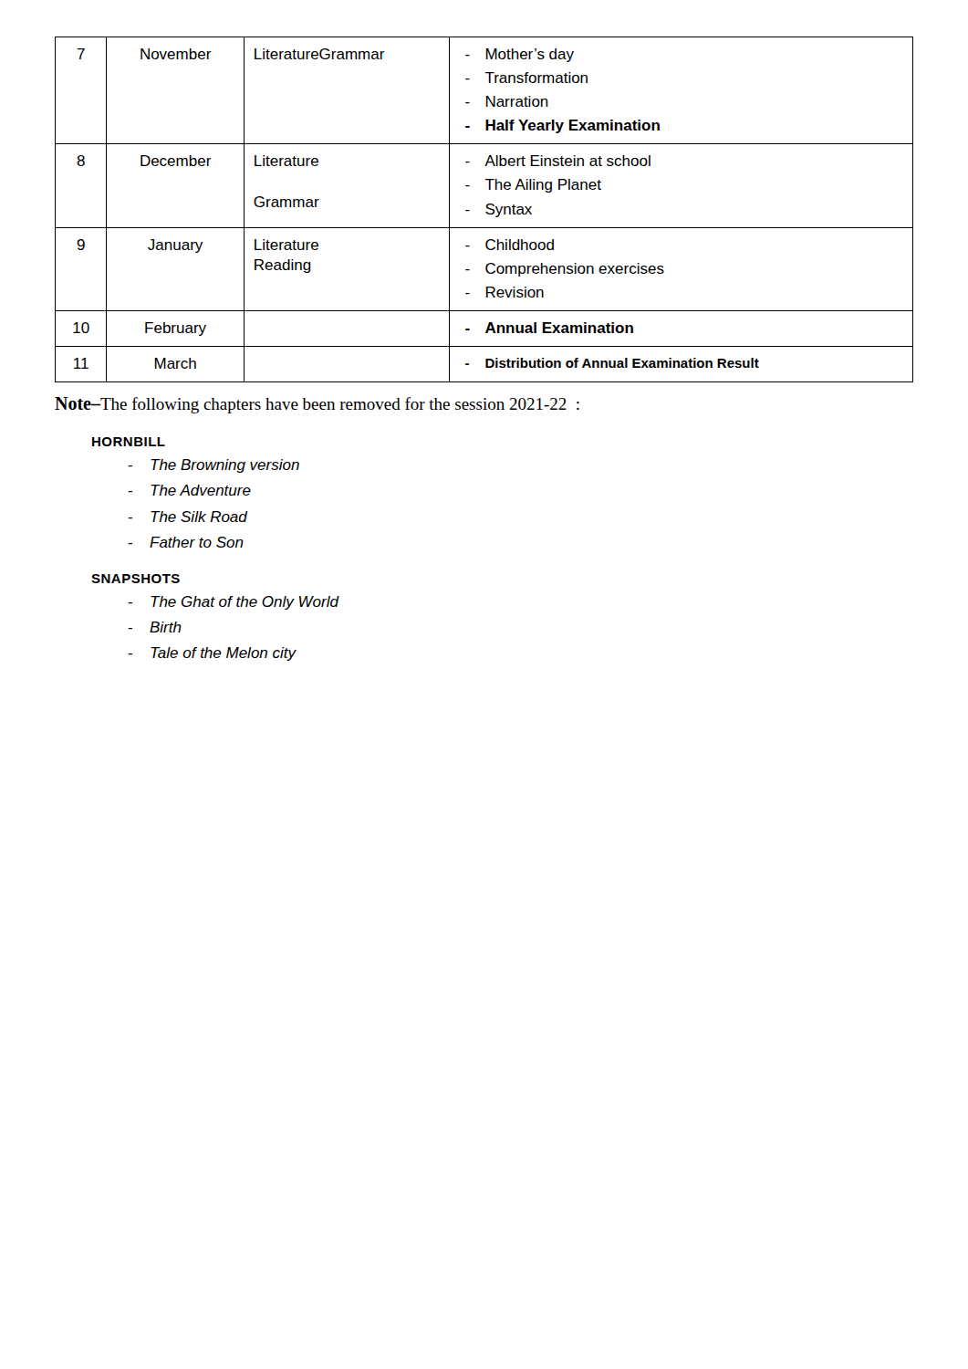| 7 | November | LiteratureGrammar | Mother’s day Transformation Narration Half Yearly Examination |
| 8 | December | Literature Grammar | Albert Einstein at school The Ailing Planet Syntax |
| 9 | January | Literature Reading | Childhood Comprehension exercises Revision |
| 10 | February | | Annual Examination |
| 11 | March | | Distribution of Annual Examination Result |
Note–The following chapters have been removed for the session 2021-22 :
HORNBILL
The Browning version
The Adventure
The Silk Road
Father to Son
SNAPSHOTS
The Ghat of the Only World
Birth
Tale of the Melon city